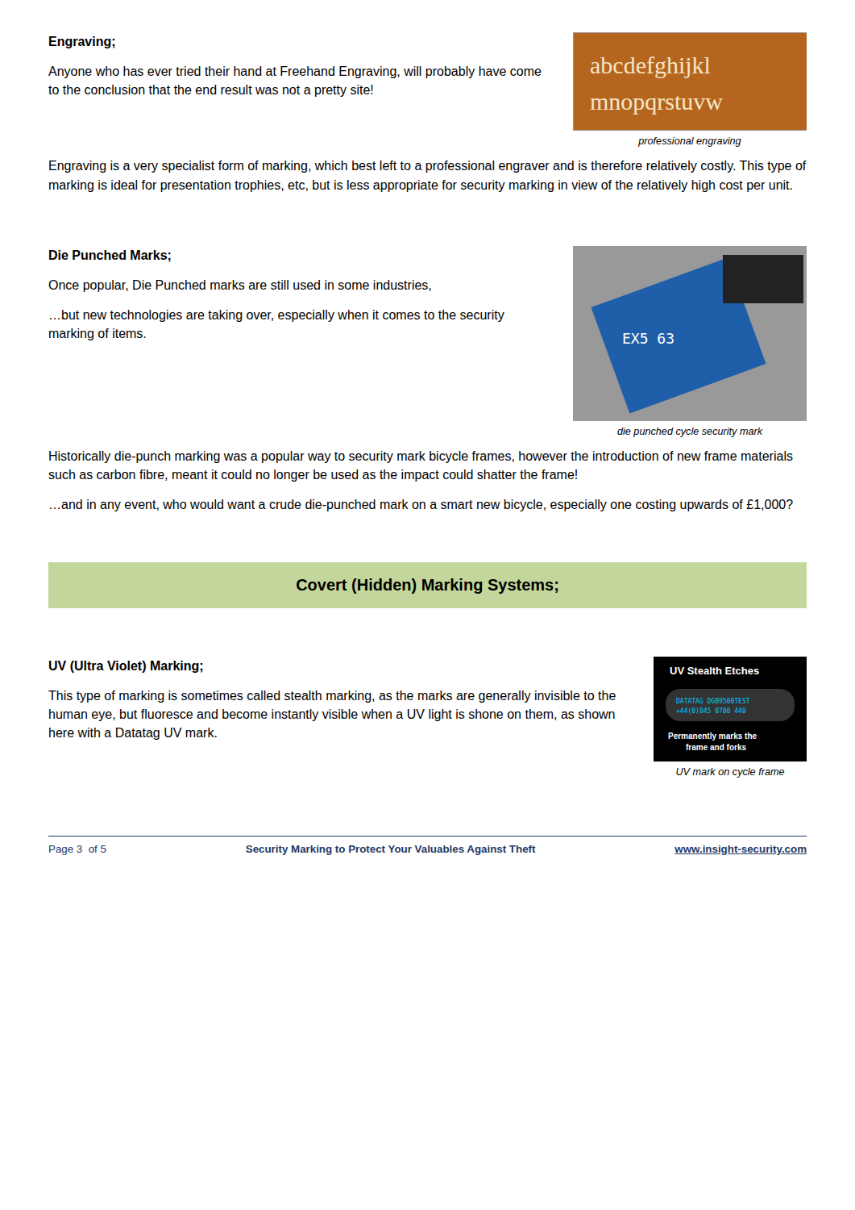professional engraving
Engraving;
Anyone who has ever tried their hand at Freehand Engraving, will probably have come to the conclusion that the end result was not a pretty site!
Engraving is a very specialist form of marking, which best left to a professional engraver and is therefore relatively costly. This type of marking is ideal for presentation trophies, etc, but is less appropriate for security marking in view of the relatively high cost per unit.
die punched cycle security mark
Die Punched Marks;
Once popular, Die Punched marks are still used in some industries,
…but new technologies are taking over, especially when it comes to the security marking of items.
Historically die-punch marking was a popular way to security mark bicycle frames, however the introduction of new frame materials such as carbon fibre, meant it could no longer be used as the impact could shatter the frame!
…and in any event, who would want a crude die-punched mark on a smart new bicycle, especially one costing upwards of £1,000?
Covert (Hidden) Marking Systems;
UV mark on cycle frame
UV (Ultra Violet) Marking;
This type of marking is sometimes called stealth marking, as the marks are generally invisible to the human eye, but fluoresce and become instantly visible when a UV light is shone on them, as shown here with a Datatag UV mark.
Page 3 of 5 Security Marking to Protect Your Valuables Against Theft www.insight-security.com